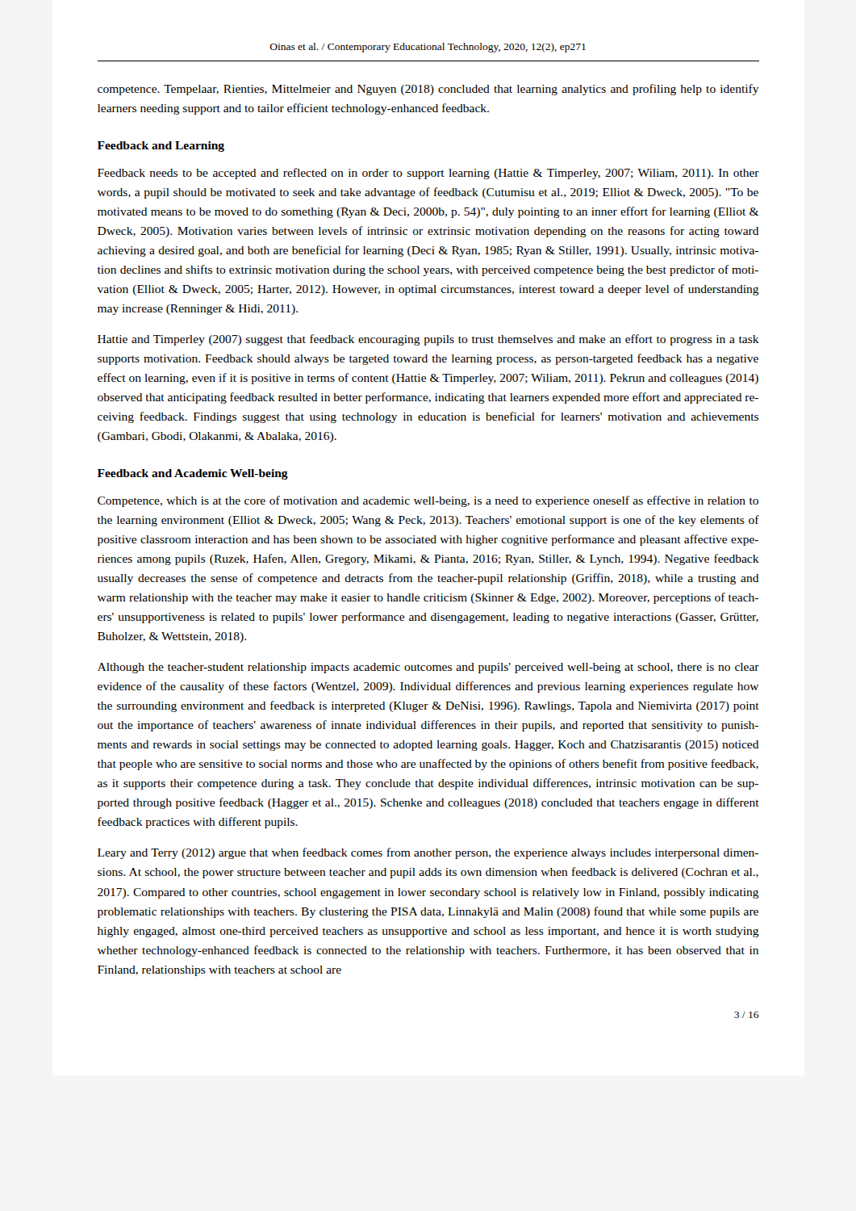Oinas et al. / Contemporary Educational Technology, 2020, 12(2), ep271
competence. Tempelaar, Rienties, Mittelmeier and Nguyen (2018) concluded that learning analytics and profiling help to identify learners needing support and to tailor efficient technology-enhanced feedback.
Feedback and Learning
Feedback needs to be accepted and reflected on in order to support learning (Hattie & Timperley, 2007; Wiliam, 2011). In other words, a pupil should be motivated to seek and take advantage of feedback (Cutumisu et al., 2019; Elliot & Dweck, 2005). "To be motivated means to be moved to do something (Ryan & Deci, 2000b, p. 54)", duly pointing to an inner effort for learning (Elliot & Dweck, 2005). Motivation varies between levels of intrinsic or extrinsic motivation depending on the reasons for acting toward achieving a desired goal, and both are beneficial for learning (Deci & Ryan, 1985; Ryan & Stiller, 1991). Usually, intrinsic motivation declines and shifts to extrinsic motivation during the school years, with perceived competence being the best predictor of motivation (Elliot & Dweck, 2005; Harter, 2012). However, in optimal circumstances, interest toward a deeper level of understanding may increase (Renninger & Hidi, 2011).
Hattie and Timperley (2007) suggest that feedback encouraging pupils to trust themselves and make an effort to progress in a task supports motivation. Feedback should always be targeted toward the learning process, as person-targeted feedback has a negative effect on learning, even if it is positive in terms of content (Hattie & Timperley, 2007; Wiliam, 2011). Pekrun and colleagues (2014) observed that anticipating feedback resulted in better performance, indicating that learners expended more effort and appreciated receiving feedback. Findings suggest that using technology in education is beneficial for learners' motivation and achievements (Gambari, Gbodi, Olakanmi, & Abalaka, 2016).
Feedback and Academic Well-being
Competence, which is at the core of motivation and academic well-being, is a need to experience oneself as effective in relation to the learning environment (Elliot & Dweck, 2005; Wang & Peck, 2013). Teachers' emotional support is one of the key elements of positive classroom interaction and has been shown to be associated with higher cognitive performance and pleasant affective experiences among pupils (Ruzek, Hafen, Allen, Gregory, Mikami, & Pianta, 2016; Ryan, Stiller, & Lynch, 1994). Negative feedback usually decreases the sense of competence and detracts from the teacher-pupil relationship (Griffin, 2018), while a trusting and warm relationship with the teacher may make it easier to handle criticism (Skinner & Edge, 2002). Moreover, perceptions of teachers' unsupportiveness is related to pupils' lower performance and disengagement, leading to negative interactions (Gasser, Grütter, Buholzer, & Wettstein, 2018).
Although the teacher-student relationship impacts academic outcomes and pupils' perceived well-being at school, there is no clear evidence of the causality of these factors (Wentzel, 2009). Individual differences and previous learning experiences regulate how the surrounding environment and feedback is interpreted (Kluger & DeNisi, 1996). Rawlings, Tapola and Niemivirta (2017) point out the importance of teachers' awareness of innate individual differences in their pupils, and reported that sensitivity to punishments and rewards in social settings may be connected to adopted learning goals. Hagger, Koch and Chatzisarantis (2015) noticed that people who are sensitive to social norms and those who are unaffected by the opinions of others benefit from positive feedback, as it supports their competence during a task. They conclude that despite individual differences, intrinsic motivation can be supported through positive feedback (Hagger et al., 2015). Schenke and colleagues (2018) concluded that teachers engage in different feedback practices with different pupils.
Leary and Terry (2012) argue that when feedback comes from another person, the experience always includes interpersonal dimensions. At school, the power structure between teacher and pupil adds its own dimension when feedback is delivered (Cochran et al., 2017). Compared to other countries, school engagement in lower secondary school is relatively low in Finland, possibly indicating problematic relationships with teachers. By clustering the PISA data, Linnakylä and Malin (2008) found that while some pupils are highly engaged, almost one-third perceived teachers as unsupportive and school as less important, and hence it is worth studying whether technology-enhanced feedback is connected to the relationship with teachers. Furthermore, it has been observed that in Finland, relationships with teachers at school are
3 / 16